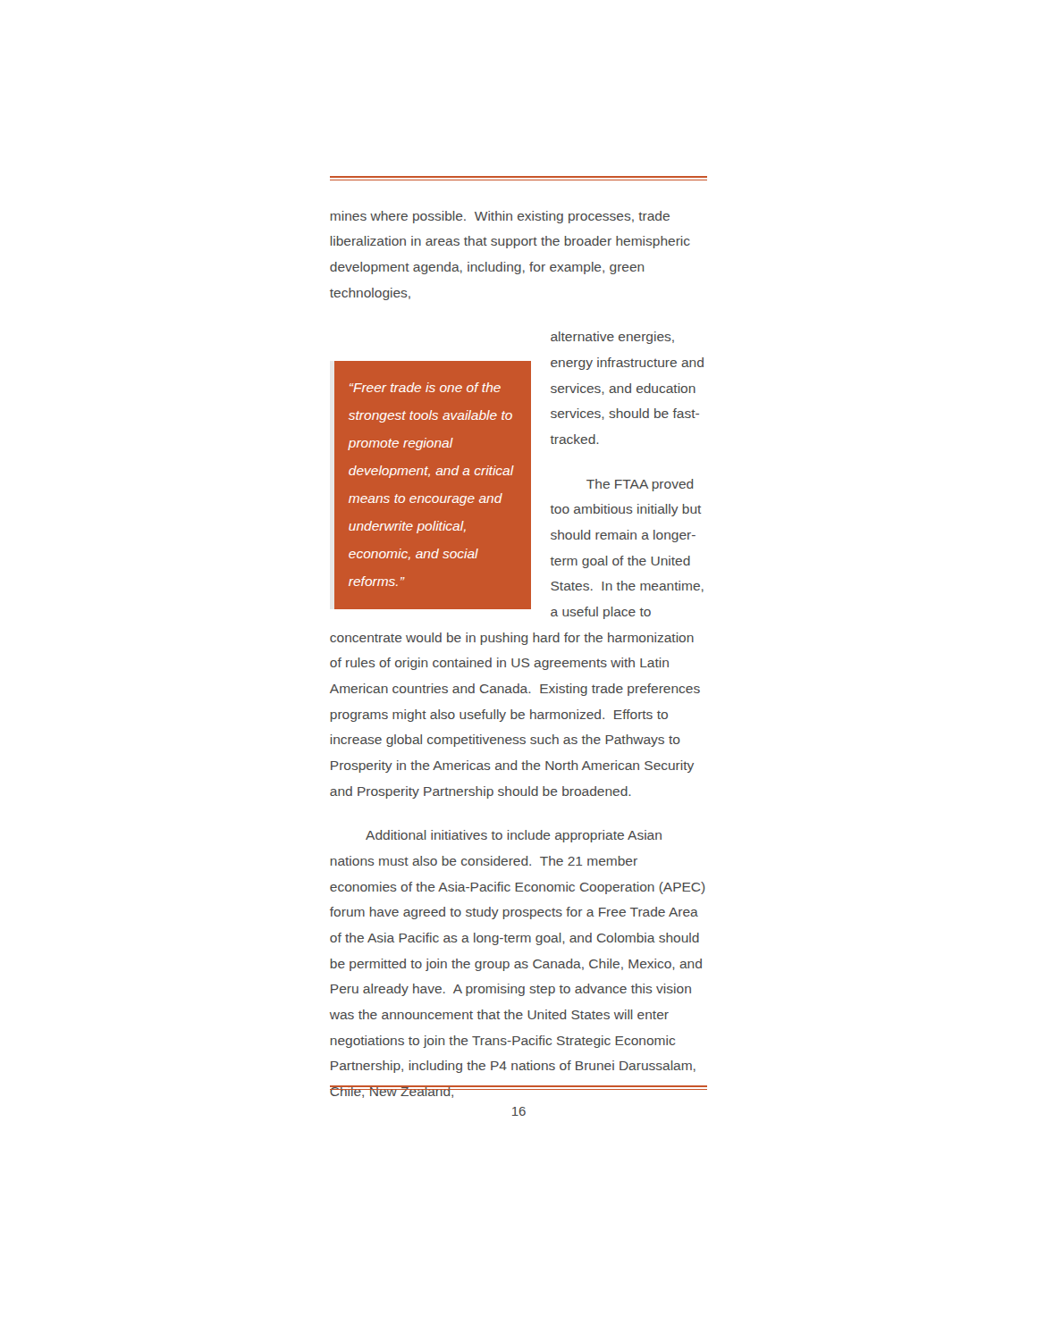mines where possible. Within existing processes, trade liberalization in areas that support the broader hemispheric development agenda, including, for example, green technologies,
“Freer trade is one of the strongest tools available to promote regional development, and a critical means to encourage and underwrite political, economic, and social reforms.”
alternative energies, energy infrastructure and services, and education services, should be fast-tracked.
The FTAA proved too ambitious initially but should remain a longer-term goal of the United States. In the meantime, a useful place to concentrate would be in pushing hard for the harmonization of rules of origin contained in US agreements with Latin American countries and Canada. Existing trade preferences programs might also usefully be harmonized. Efforts to increase global competitiveness such as the Pathways to Prosperity in the Americas and the North American Security and Prosperity Partnership should be broadened.
Additional initiatives to include appropriate Asian nations must also be considered. The 21 member economies of the Asia-Pacific Economic Cooperation (APEC) forum have agreed to study prospects for a Free Trade Area of the Asia Pacific as a long-term goal, and Colombia should be permitted to join the group as Canada, Chile, Mexico, and Peru already have. A promising step to advance this vision was the announcement that the United States will enter negotiations to join the Trans-Pacific Strategic Economic Partnership, including the P4 nations of Brunei Darussalam, Chile, New Zealand,
16